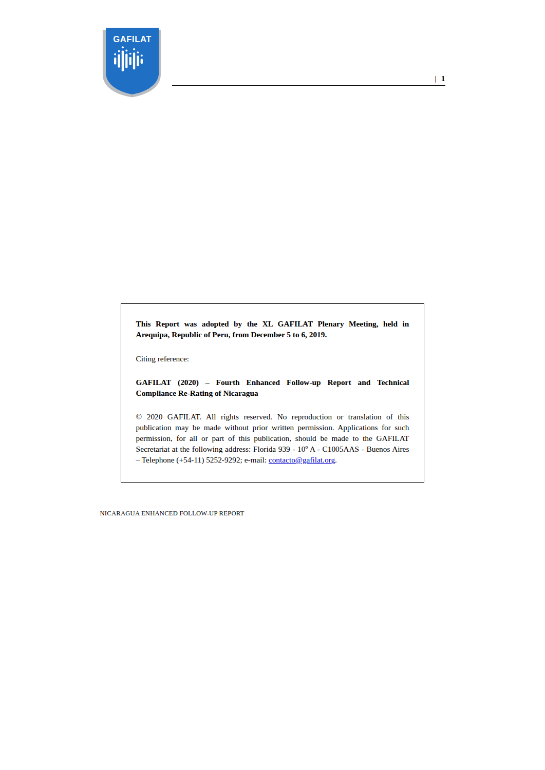GAFILAT
|1
This Report was adopted by the XL GAFILAT Plenary Meeting, held in Arequipa, Republic of Peru, from December 5 to 6, 2019.
Citing reference:
GAFILAT (2020) – Fourth Enhanced Follow-up Report and Technical Compliance Re-Rating of Nicaragua
© 2020 GAFILAT. All rights reserved. No reproduction or translation of this publication may be made without prior written permission. Applications for such permission, for all or part of this publication, should be made to the GAFILAT Secretariat at the following address: Florida 939 - 10º A - C1005AAS - Buenos Aires – Telephone (+54-11) 5252-9292; e-mail: contacto@gafilat.org.
NICARAGUA ENHANCED FOLLOW-UP REPORT